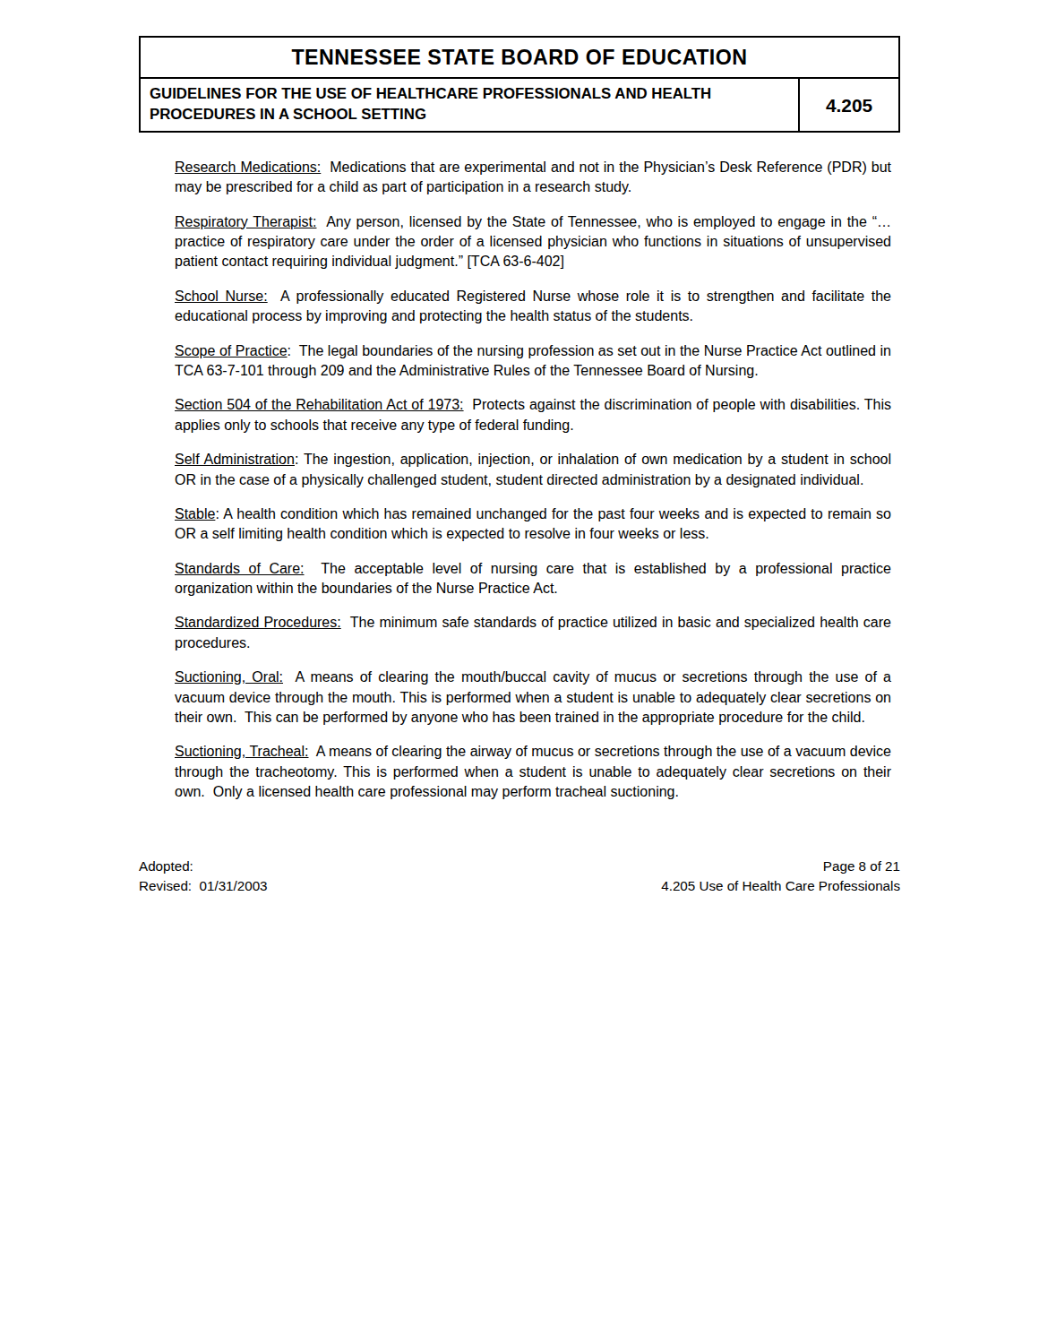| TENNESSEE STATE BOARD OF EDUCATION |
| Guidelines for the Use of Healthcare Professionals and Health Procedures in a School Setting | 4.205 |
Research Medications: Medications that are experimental and not in the Physician’s Desk Reference (PDR) but may be prescribed for a child as part of participation in a research study.
Respiratory Therapist: Any person, licensed by the State of Tennessee, who is employed to engage in the “…practice of respiratory care under the order of a licensed physician who functions in situations of unsupervised patient contact requiring individual judgment.” [TCA 63-6-402]
School Nurse: A professionally educated Registered Nurse whose role it is to strengthen and facilitate the educational process by improving and protecting the health status of the students.
Scope of Practice: The legal boundaries of the nursing profession as set out in the Nurse Practice Act outlined in TCA 63-7-101 through 209 and the Administrative Rules of the Tennessee Board of Nursing.
Section 504 of the Rehabilitation Act of 1973: Protects against the discrimination of people with disabilities. This applies only to schools that receive any type of federal funding.
Self Administration: The ingestion, application, injection, or inhalation of own medication by a student in school OR in the case of a physically challenged student, student directed administration by a designated individual.
Stable: A health condition which has remained unchanged for the past four weeks and is expected to remain so OR a self limiting health condition which is expected to resolve in four weeks or less.
Standards of Care: The acceptable level of nursing care that is established by a professional practice organization within the boundaries of the Nurse Practice Act.
Standardized Procedures: The minimum safe standards of practice utilized in basic and specialized health care procedures.
Suctioning, Oral: A means of clearing the mouth/buccal cavity of mucus or secretions through the use of a vacuum device through the mouth. This is performed when a student is unable to adequately clear secretions on their own. This can be performed by anyone who has been trained in the appropriate procedure for the child.
Suctioning, Tracheal: A means of clearing the airway of mucus or secretions through the use of a vacuum device through the tracheotomy. This is performed when a student is unable to adequately clear secretions on their own. Only a licensed health care professional may perform tracheal suctioning.
Adopted:
Revised: 01/31/2003
Page 8 of 21
4.205 Use of Health Care Professionals